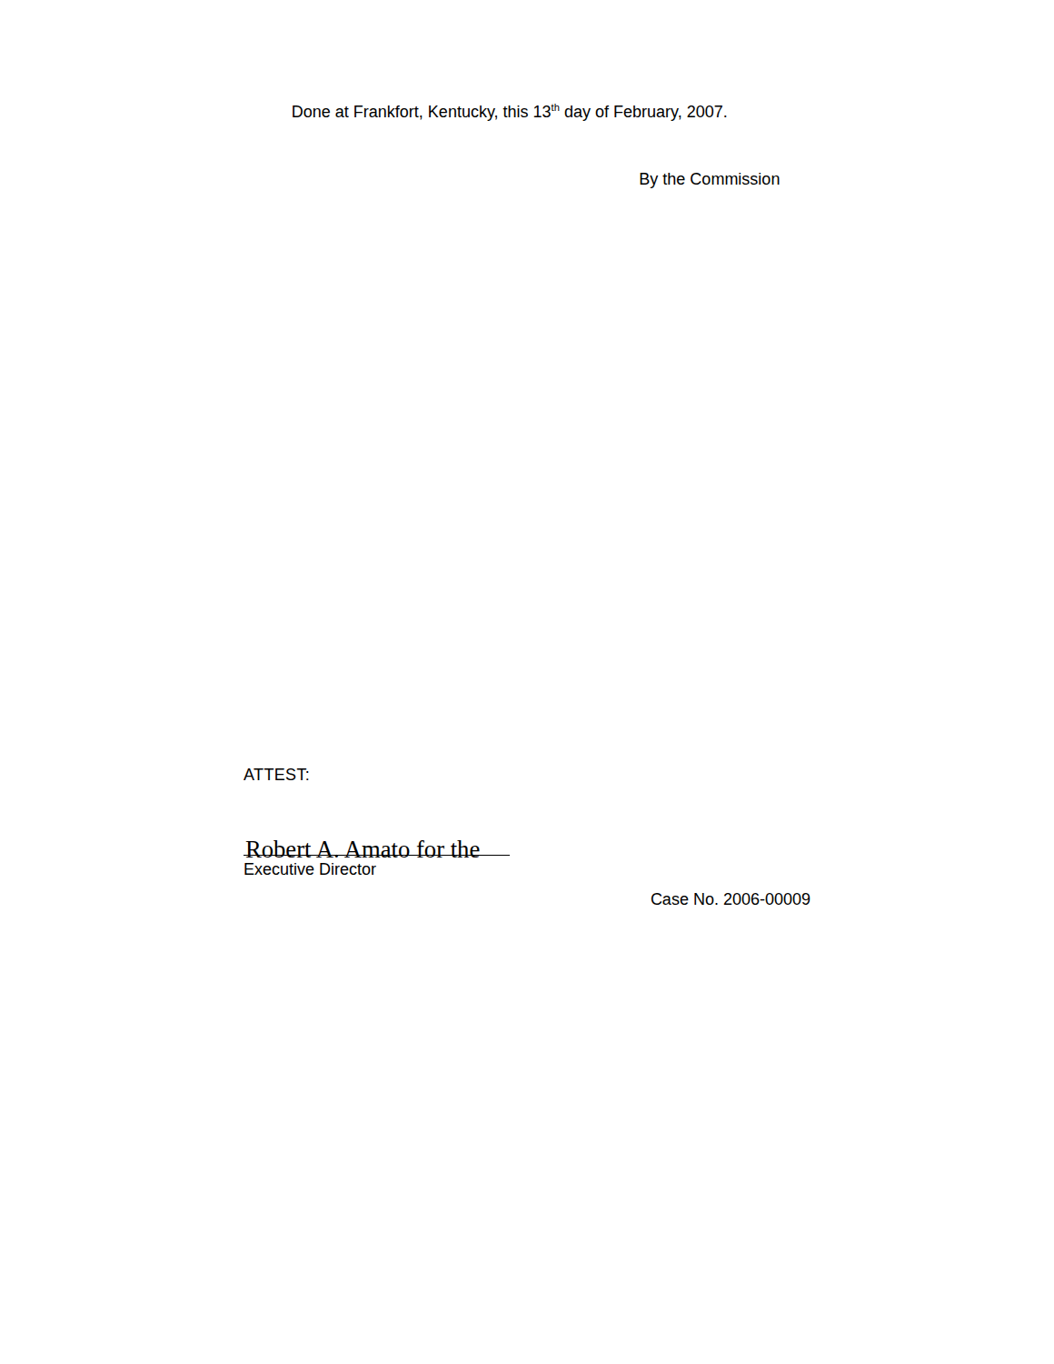Done at Frankfort, Kentucky, this 13th day of February, 2007.
By the Commission
ATTEST:
Robert A. Amato for the
Executive Director
Case No. 2006-00009